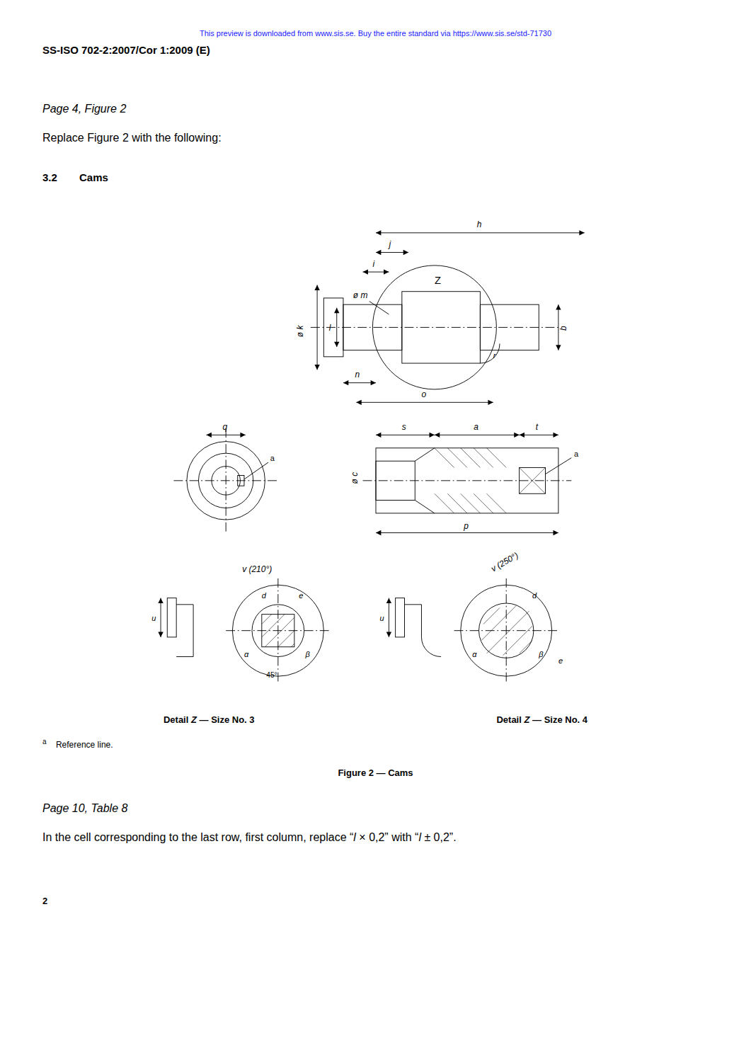This preview is downloaded from www.sis.se. Buy the entire standard via https://www.sis.se/std-71730
SS-ISO 702-2:2007/Cor 1:2009 (E)
Page 4, Figure 2
Replace Figure 2 with the following:
3.2 Cams
Technical drawing of cams: three orthographic views with dimension labels h, j, i, Z, ø m, ø k, l, b, r, n, o, q, a, s, a, t, ø c, p, and two detail views labelled v (210°) and v (250°) with labels d, e, u, α, β, 45° h j i Z r ø m ø k l b n o q a s a t ø c a p v (210°) d e α β 45° u v (250°) d e α β u
Detail Z — Size No. 3 Detail Z — Size No. 4
a Reference line.
Figure 2 — Cams
Page 10, Table 8
In the cell corresponding to the last row, first column, replace “l × 0,2” with “l ± 0,2”.
2